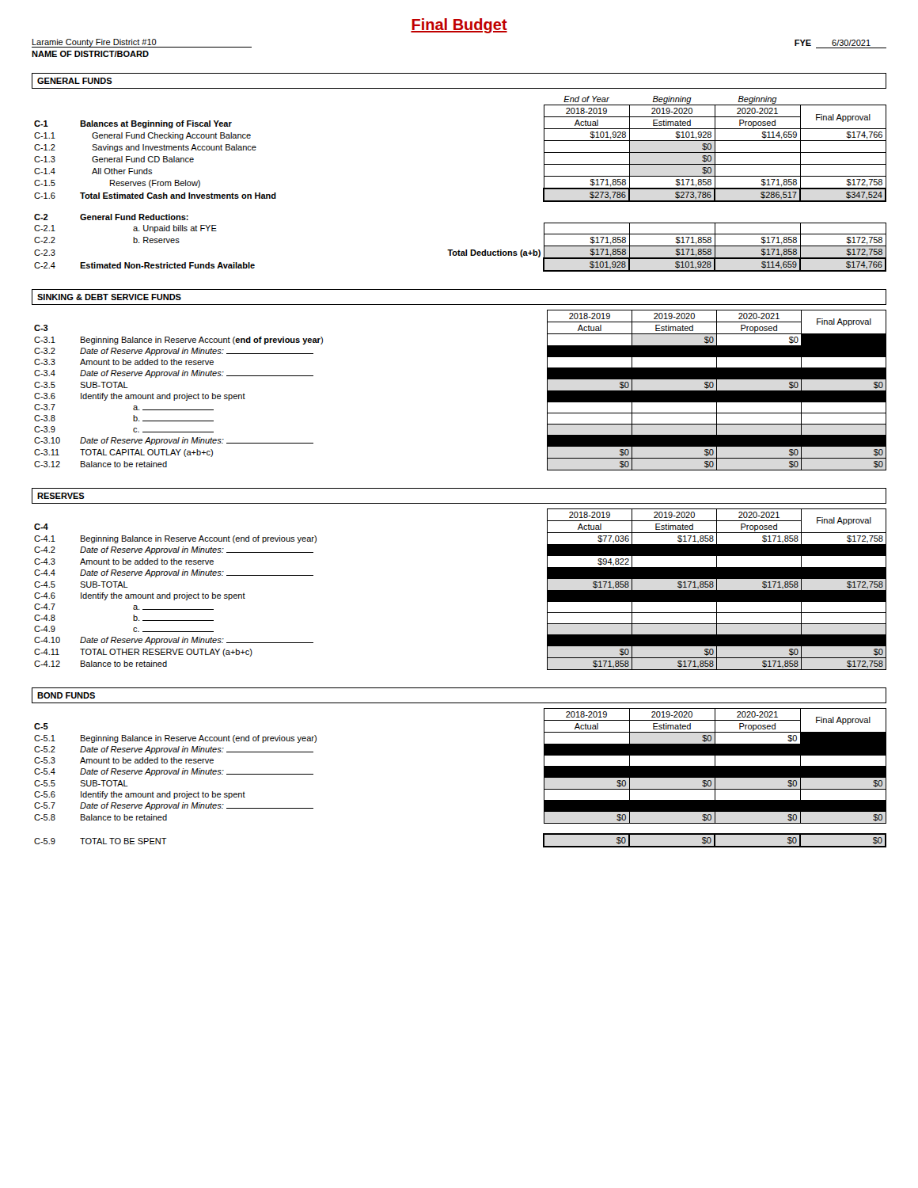Final Budget
Laramie County Fire District #10
FYE 6/30/2021
NAME OF DISTRICT/BOARD
GENERAL FUNDS
| | | End of Year | Beginning | Beginning | |
| | | 2018-2019 | 2019-2020 | 2020-2021 | Final Approval |
| C-1 | Balances at Beginning of Fiscal Year | Actual | Estimated | Proposed |
| C-1.1 | General Fund Checking Account Balance | $101,928 | $101,928 | $114,659 | $174,766 |
| C-1.2 | Savings and Investments Account Balance | | $0 | | |
| C-1.3 | General Fund CD Balance | | $0 | | |
| C-1.4 | All Other Funds | | $0 | | |
| C-1.5 | Reserves (From Below) | $171,858 | $171,858 | $171,858 | $172,758 |
| C-1.6 | Total Estimated Cash and Investments on Hand | $273,786 | $273,786 | $286,517 | $347,524 |
| C-2 | General Fund Reductions: | | | | |
| C-2.1 | a. Unpaid bills at FYE | | | | |
| C-2.2 | b. Reserves | $171,858 | $171,858 | $171,858 | $172,758 |
| C-2.3 | Total Deductions (a+b) | $171,858 | $171,858 | $171,858 | $172,758 |
| C-2.4 | Estimated Non-Restricted Funds Available | $101,928 | $101,928 | $114,659 | $174,766 |
SINKING & DEBT SERVICE FUNDS
| | | 2018-2019 | 2019-2020 | 2020-2021 | Final Approval |
| C-3 | | Actual | Estimated | Proposed |
| C-3.1 | Beginning Balance in Reserve Account ( end of previous year ) | | $0 | $0 | |
| C-3.2 | Date of Reserve Approval in Minutes: | | | | |
| C-3.3 | Amount to be added to the reserve | | | | |
| C-3.4 | Date of Reserve Approval in Minutes: | | | | |
| C-3.5 | SUB-TOTAL | $0 | $0 | $0 | $0 |
| C-3.6 | Identify the amount and project to be spent | | | | |
| C-3.7 | a. | | | | |
| C-3.8 | b. | | | | |
| C-3.9 | c. | | | | |
| C-3.10 | Date of Reserve Approval in Minutes: | | | | |
| C-3.11 | TOTAL CAPITAL OUTLAY (a+b+c) | $0 | $0 | $0 | $0 |
| C-3.12 | Balance to be retained | $0 | $0 | $0 | $0 |
RESERVES
| | | 2018-2019 | 2019-2020 | 2020-2021 | Final Approval |
| C-4 | | Actual | Estimated | Proposed |
| C-4.1 | Beginning Balance in Reserve Account (end of previous year) | $77,036 | $171,858 | $171,858 | $172,758 |
| C-4.2 | Date of Reserve Approval in Minutes: | | | | |
| C-4.3 | Amount to be added to the reserve | $94,822 | | | |
| C-4.4 | Date of Reserve Approval in Minutes: | | | | |
| C-4.5 | SUB-TOTAL | $171,858 | $171,858 | $171,858 | $172,758 |
| C-4.6 | Identify the amount and project to be spent | | | | |
| C-4.7 | a. | | | | |
| C-4.8 | b. | | | | |
| C-4.9 | c. | | | | |
| C-4.10 | Date of Reserve Approval in Minutes: | | | | |
| C-4.11 | TOTAL OTHER RESERVE OUTLAY (a+b+c) | $0 | $0 | $0 | $0 |
| C-4.12 | Balance to be retained | $171,858 | $171,858 | $171,858 | $172,758 |
BOND FUNDS
| | | 2018-2019 | 2019-2020 | 2020-2021 | Final Approval |
| C-5 | | Actual | Estimated | Proposed |
| C-5.1 | Beginning Balance in Reserve Account (end of previous year) | | $0 | $0 | |
| C-5.2 | Date of Reserve Approval in Minutes: | | | | |
| C-5.3 | Amount to be added to the reserve | | | | |
| C-5.4 | Date of Reserve Approval in Minutes: | | | | |
| C-5.5 | SUB-TOTAL | $0 | $0 | $0 | $0 |
| C-5.6 | Identify the amount and project to be spent | | | | |
| C-5.7 | Date of Reserve Approval in Minutes: | | | | |
| C-5.8 | Balance to be retained | $0 | $0 | $0 | $0 |
| C-5.9 | TOTAL TO BE SPENT | $0 | $0 | $0 | $0 |